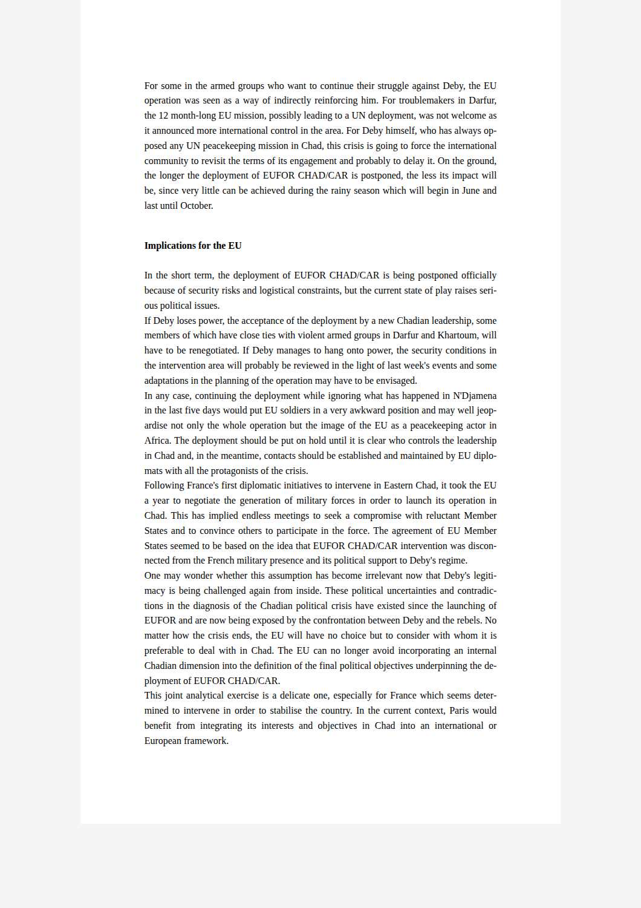For some in the armed groups who want to continue their struggle against Deby, the EU operation was seen as a way of indirectly reinforcing him. For troublemakers in Darfur, the 12 month-long EU mission, possibly leading to a UN deployment, was not welcome as it announced more international control in the area. For Deby himself, who has always opposed any UN peacekeeping mission in Chad, this crisis is going to force the international community to revisit the terms of its engagement and probably to delay it. On the ground, the longer the deployment of EUFOR CHAD/CAR is postponed, the less its impact will be, since very little can be achieved during the rainy season which will begin in June and last until October.
Implications for the EU
In the short term, the deployment of EUFOR CHAD/CAR is being postponed officially because of security risks and logistical constraints, but the current state of play raises serious political issues.
If Deby loses power, the acceptance of the deployment by a new Chadian leadership, some members of which have close ties with violent armed groups in Darfur and Khartoum, will have to be renegotiated. If Deby manages to hang onto power, the security conditions in the intervention area will probably be reviewed in the light of last week's events and some adaptations in the planning of the operation may have to be envisaged.
In any case, continuing the deployment while ignoring what has happened in N'Djamena in the last five days would put EU soldiers in a very awkward position and may well jeopardise not only the whole operation but the image of the EU as a peacekeeping actor in Africa. The deployment should be put on hold until it is clear who controls the leadership in Chad and, in the meantime, contacts should be established and maintained by EU diplomats with all the protagonists of the crisis.
Following France's first diplomatic initiatives to intervene in Eastern Chad, it took the EU a year to negotiate the generation of military forces in order to launch its operation in Chad. This has implied endless meetings to seek a compromise with reluctant Member States and to convince others to participate in the force. The agreement of EU Member States seemed to be based on the idea that EUFOR CHAD/CAR intervention was disconnected from the French military presence and its political support to Deby's regime.
One may wonder whether this assumption has become irrelevant now that Deby's legitimacy is being challenged again from inside. These political uncertainties and contradictions in the diagnosis of the Chadian political crisis have existed since the launching of EUFOR and are now being exposed by the confrontation between Deby and the rebels. No matter how the crisis ends, the EU will have no choice but to consider with whom it is preferable to deal with in Chad. The EU can no longer avoid incorporating an internal Chadian dimension into the definition of the final political objectives underpinning the deployment of EUFOR CHAD/CAR.
This joint analytical exercise is a delicate one, especially for France which seems determined to intervene in order to stabilise the country. In the current context, Paris would benefit from integrating its interests and objectives in Chad into an international or European framework.